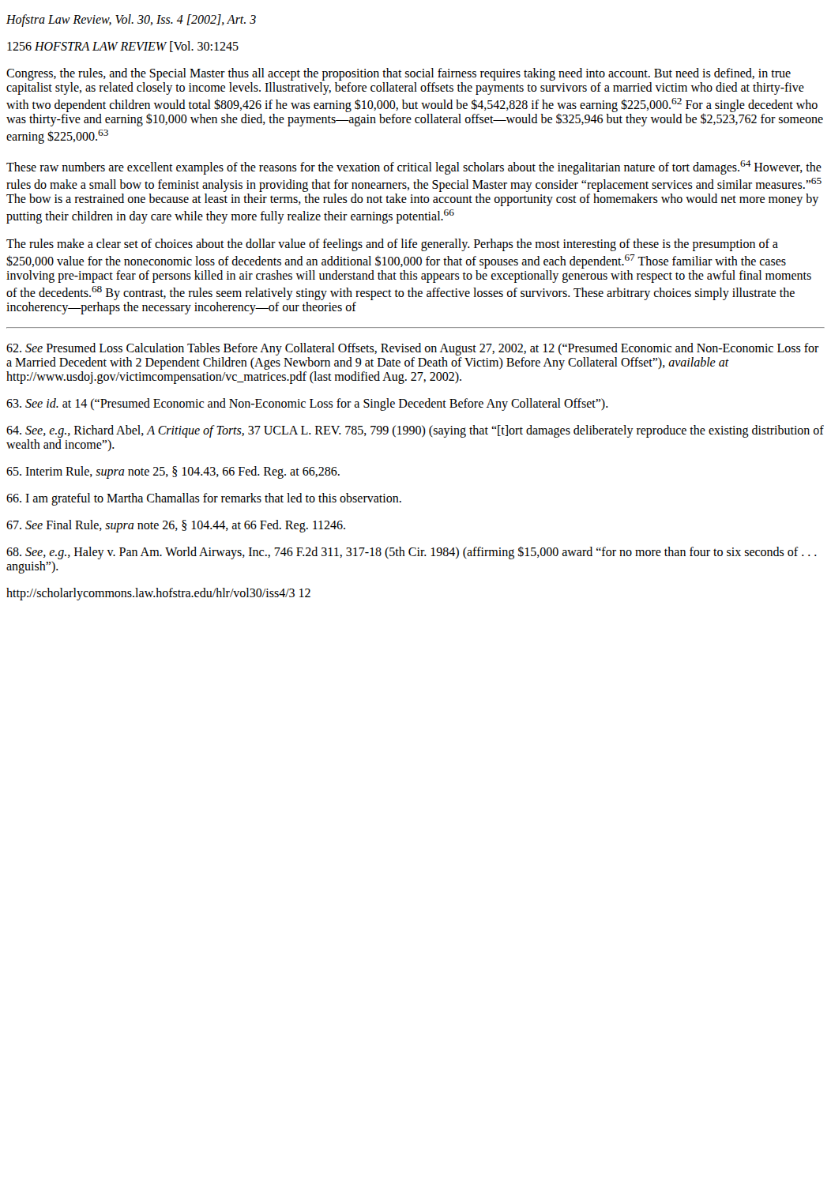Hofstra Law Review, Vol. 30, Iss. 4 [2002], Art. 3
1256 HOFSTRA LAW REVIEW [Vol. 30:1245
Congress, the rules, and the Special Master thus all accept the proposition that social fairness requires taking need into account. But need is defined, in true capitalist style, as related closely to income levels. Illustratively, before collateral offsets the payments to survivors of a married victim who died at thirty-five with two dependent children would total $809,426 if he was earning $10,000, but would be $4,542,828 if he was earning $225,000.62 For a single decedent who was thirty-five and earning $10,000 when she died, the payments—again before collateral offset—would be $325,946 but they would be $2,523,762 for someone earning $225,000.63
These raw numbers are excellent examples of the reasons for the vexation of critical legal scholars about the inegalitarian nature of tort damages.64 However, the rules do make a small bow to feminist analysis in providing that for nonearners, the Special Master may consider “replacement services and similar measures.”65 The bow is a restrained one because at least in their terms, the rules do not take into account the opportunity cost of homemakers who would net more money by putting their children in day care while they more fully realize their earnings potential.66
The rules make a clear set of choices about the dollar value of feelings and of life generally. Perhaps the most interesting of these is the presumption of a $250,000 value for the noneconomic loss of decedents and an additional $100,000 for that of spouses and each dependent.67 Those familiar with the cases involving pre-impact fear of persons killed in air crashes will understand that this appears to be exceptionally generous with respect to the awful final moments of the decedents.68 By contrast, the rules seem relatively stingy with respect to the affective losses of survivors. These arbitrary choices simply illustrate the incoherency—perhaps the necessary incoherency—of our theories of
62. See Presumed Loss Calculation Tables Before Any Collateral Offsets, Revised on August 27, 2002, at 12 (“Presumed Economic and Non-Economic Loss for a Married Decedent with 2 Dependent Children (Ages Newborn and 9 at Date of Death of Victim) Before Any Collateral Offset”), available at http://www.usdoj.gov/victimcompensation/vc_matrices.pdf (last modified Aug. 27, 2002).
63. See id. at 14 (“Presumed Economic and Non-Economic Loss for a Single Decedent Before Any Collateral Offset”).
64. See, e.g., Richard Abel, A Critique of Torts, 37 UCLA L. REV. 785, 799 (1990) (saying that “[t]ort damages deliberately reproduce the existing distribution of wealth and income”).
65. Interim Rule, supra note 25, § 104.43, 66 Fed. Reg. at 66,286.
66. I am grateful to Martha Chamallas for remarks that led to this observation.
67. See Final Rule, supra note 26, § 104.44, at 66 Fed. Reg. 11246.
68. See, e.g., Haley v. Pan Am. World Airways, Inc., 746 F.2d 311, 317-18 (5th Cir. 1984) (affirming $15,000 award “for no more than four to six seconds of . . . anguish”).
http://scholarlycommons.law.hofstra.edu/hlr/vol30/iss4/3 12